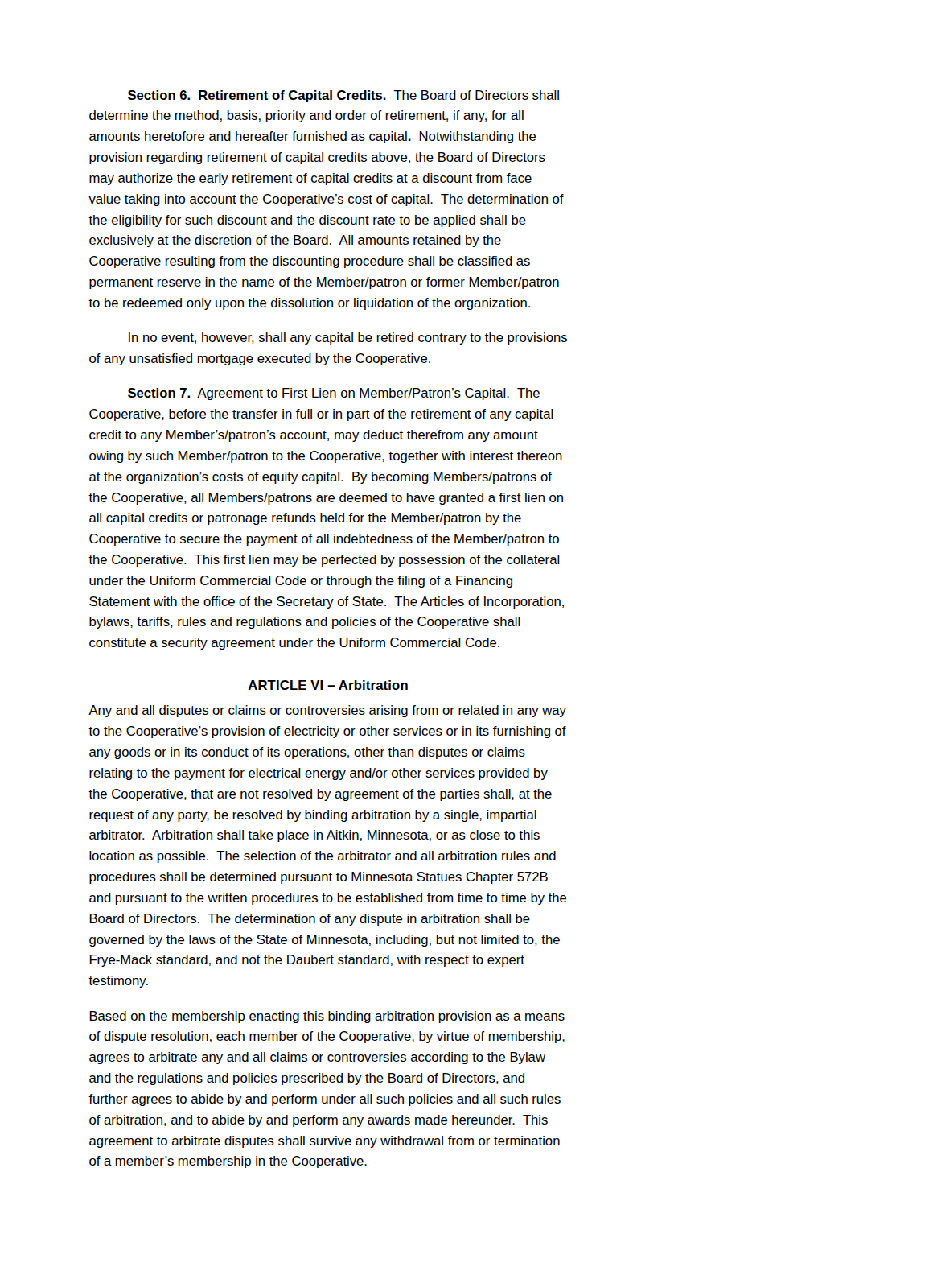Section 6. Retirement of Capital Credits. The Board of Directors shall determine the method, basis, priority and order of retirement, if any, for all amounts heretofore and hereafter furnished as capital. Notwithstanding the provision regarding retirement of capital credits above, the Board of Directors may authorize the early retirement of capital credits at a discount from face value taking into account the Cooperative’s cost of capital. The determination of the eligibility for such discount and the discount rate to be applied shall be exclusively at the discretion of the Board. All amounts retained by the Cooperative resulting from the discounting procedure shall be classified as permanent reserve in the name of the Member/patron or former Member/patron to be redeemed only upon the dissolution or liquidation of the organization.
In no event, however, shall any capital be retired contrary to the provisions of any unsatisfied mortgage executed by the Cooperative.
Section 7. Agreement to First Lien on Member/Patron’s Capital. The Cooperative, before the transfer in full or in part of the retirement of any capital credit to any Member’s/patron’s account, may deduct therefrom any amount owing by such Member/patron to the Cooperative, together with interest thereon at the organization’s costs of equity capital. By becoming Members/patrons of the Cooperative, all Members/patrons are deemed to have granted a first lien on all capital credits or patronage refunds held for the Member/patron by the Cooperative to secure the payment of all indebtedness of the Member/patron to the Cooperative. This first lien may be perfected by possession of the collateral under the Uniform Commercial Code or through the filing of a Financing Statement with the office of the Secretary of State. The Articles of Incorporation, bylaws, tariffs, rules and regulations and policies of the Cooperative shall constitute a security agreement under the Uniform Commercial Code.
ARTICLE VI – Arbitration
Any and all disputes or claims or controversies arising from or related in any way to the Cooperative’s provision of electricity or other services or in its furnishing of any goods or in its conduct of its operations, other than disputes or claims relating to the payment for electrical energy and/or other services provided by the Cooperative, that are not resolved by agreement of the parties shall, at the request of any party, be resolved by binding arbitration by a single, impartial arbitrator. Arbitration shall take place in Aitkin, Minnesota, or as close to this location as possible. The selection of the arbitrator and all arbitration rules and procedures shall be determined pursuant to Minnesota Statues Chapter 572B and pursuant to the written procedures to be established from time to time by the Board of Directors. The determination of any dispute in arbitration shall be governed by the laws of the State of Minnesota, including, but not limited to, the Frye-Mack standard, and not the Daubert standard, with respect to expert testimony.
Based on the membership enacting this binding arbitration provision as a means of dispute resolution, each member of the Cooperative, by virtue of membership, agrees to arbitrate any and all claims or controversies according to the Bylaw and the regulations and policies prescribed by the Board of Directors, and further agrees to abide by and perform under all such policies and all such rules of arbitration, and to abide by and perform any awards made hereunder. This agreement to arbitrate disputes shall survive any withdrawal from or termination of a member’s membership in the Cooperative.